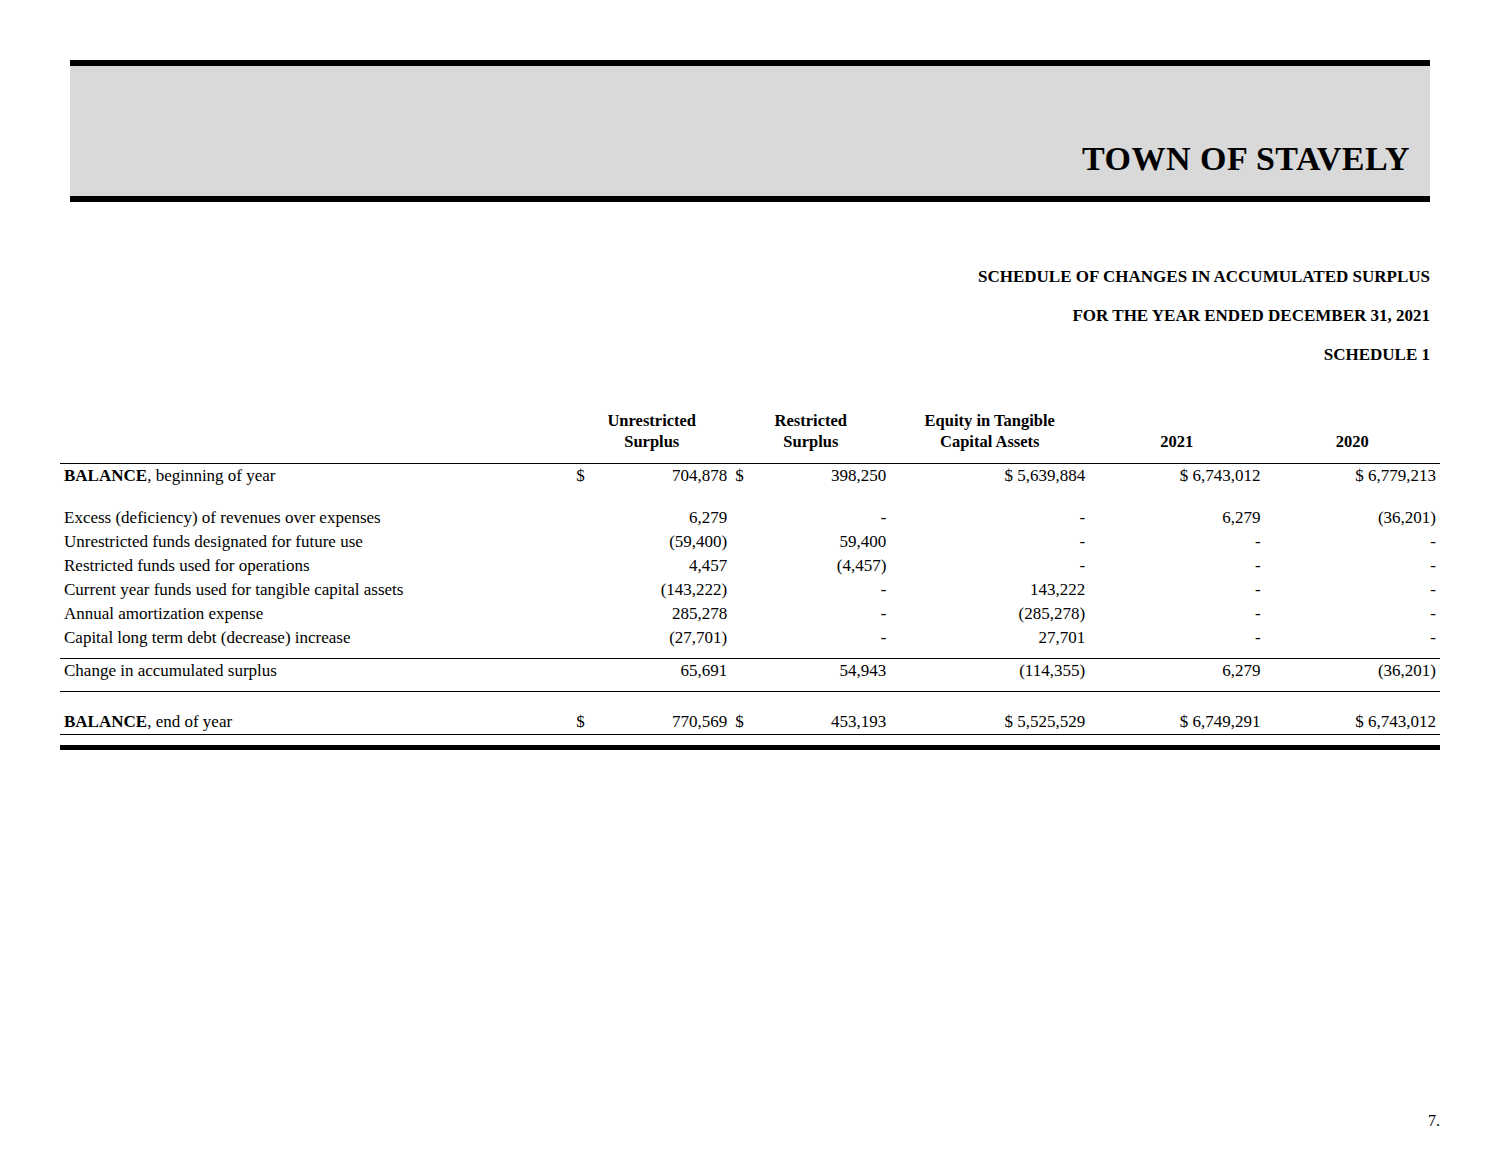TOWN OF STAVELY
SCHEDULE OF CHANGES IN ACCUMULATED SURPLUS
FOR THE YEAR ENDED DECEMBER 31, 2021
SCHEDULE 1
| | Unrestricted Surplus | Restricted Surplus | Equity in Tangible Capital Assets | 2021 | 2020 |
| --- | --- | --- | --- | --- | --- |
| BALANCE , beginning of year | $ | 704,878 | $ | 398,250 | $ 5,639,884 | $ 6,743,012 | $ 6,779,213 |
| Excess (deficiency) of revenues over expenses | | 6,279 | | - | - | 6,279 | (36,201) |
| Unrestricted funds designated for future use | | (59,400) | | 59,400 | - | - | - |
| Restricted funds used for operations | | 4,457 | | (4,457) | - | - | - |
| Current year funds used for tangible capital assets | | (143,222) | | - | 143,222 | - | - |
| Annual amortization expense | | 285,278 | | - | (285,278) | - | - |
| Capital long term debt (decrease) increase | | (27,701) | | - | 27,701 | - | - |
| Change in accumulated surplus | | 65,691 | | 54,943 | (114,355) | 6,279 | (36,201) |
| BALANCE , end of year | $ | 770,569 | $ | 453,193 | $ 5,525,529 | $ 6,749,291 | $ 6,743,012 |
7.